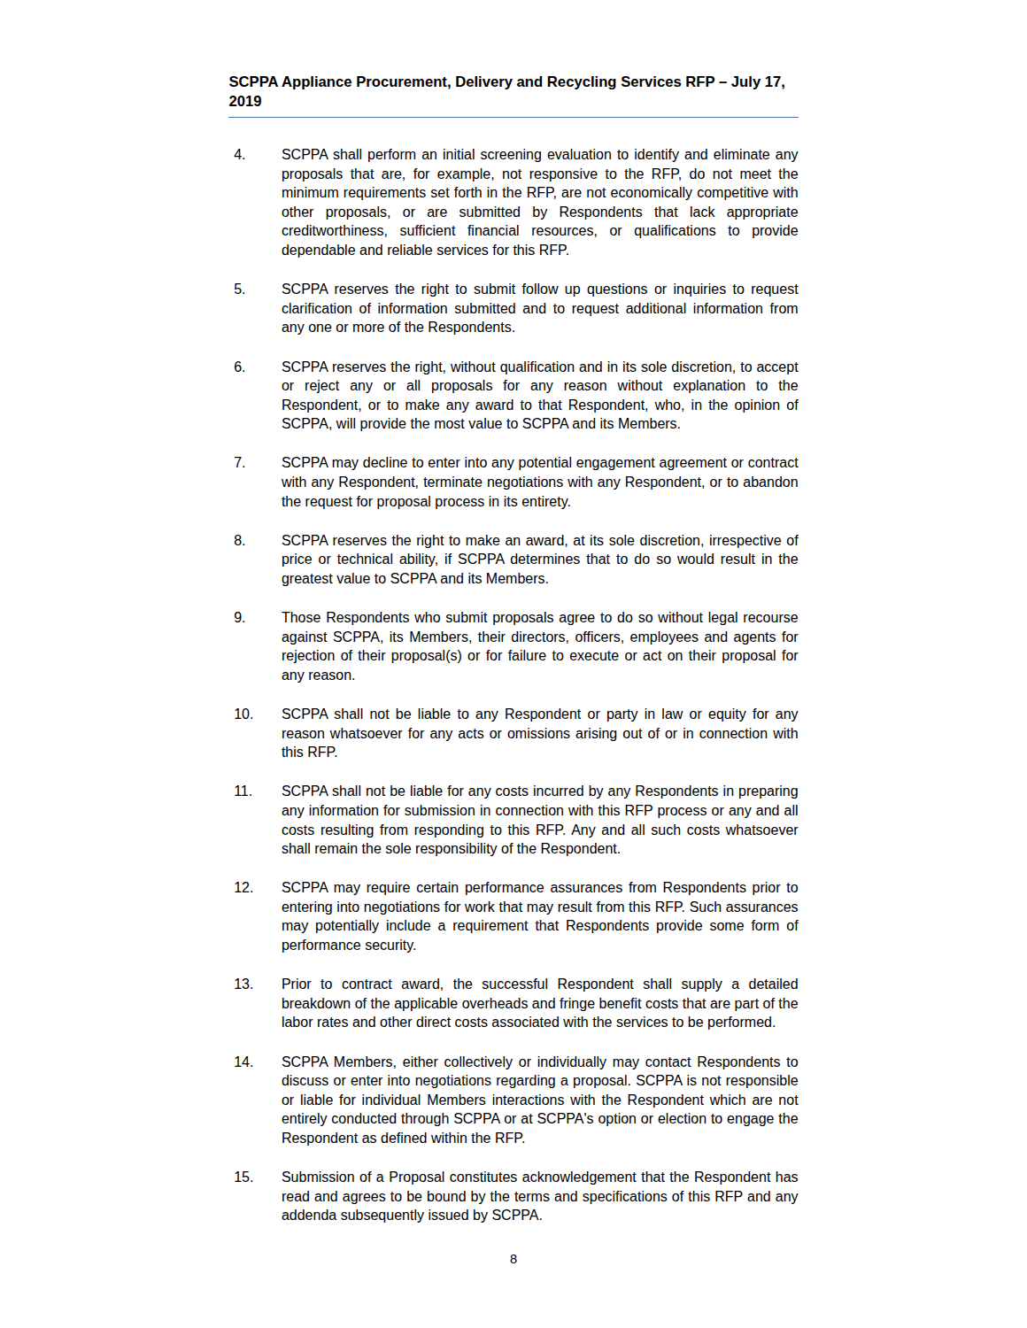SCPPA Appliance Procurement, Delivery and Recycling Services RFP – July 17, 2019
4. SCPPA shall perform an initial screening evaluation to identify and eliminate any proposals that are, for example, not responsive to the RFP, do not meet the minimum requirements set forth in the RFP, are not economically competitive with other proposals, or are submitted by Respondents that lack appropriate creditworthiness, sufficient financial resources, or qualifications to provide dependable and reliable services for this RFP.
5. SCPPA reserves the right to submit follow up questions or inquiries to request clarification of information submitted and to request additional information from any one or more of the Respondents.
6. SCPPA reserves the right, without qualification and in its sole discretion, to accept or reject any or all proposals for any reason without explanation to the Respondent, or to make any award to that Respondent, who, in the opinion of SCPPA, will provide the most value to SCPPA and its Members.
7. SCPPA may decline to enter into any potential engagement agreement or contract with any Respondent, terminate negotiations with any Respondent, or to abandon the request for proposal process in its entirety.
8. SCPPA reserves the right to make an award, at its sole discretion, irrespective of price or technical ability, if SCPPA determines that to do so would result in the greatest value to SCPPA and its Members.
9. Those Respondents who submit proposals agree to do so without legal recourse against SCPPA, its Members, their directors, officers, employees and agents for rejection of their proposal(s) or for failure to execute or act on their proposal for any reason.
10. SCPPA shall not be liable to any Respondent or party in law or equity for any reason whatsoever for any acts or omissions arising out of or in connection with this RFP.
11. SCPPA shall not be liable for any costs incurred by any Respondents in preparing any information for submission in connection with this RFP process or any and all costs resulting from responding to this RFP. Any and all such costs whatsoever shall remain the sole responsibility of the Respondent.
12. SCPPA may require certain performance assurances from Respondents prior to entering into negotiations for work that may result from this RFP. Such assurances may potentially include a requirement that Respondents provide some form of performance security.
13. Prior to contract award, the successful Respondent shall supply a detailed breakdown of the applicable overheads and fringe benefit costs that are part of the labor rates and other direct costs associated with the services to be performed.
14. SCPPA Members, either collectively or individually may contact Respondents to discuss or enter into negotiations regarding a proposal. SCPPA is not responsible or liable for individual Members interactions with the Respondent which are not entirely conducted through SCPPA or at SCPPA's option or election to engage the Respondent as defined within the RFP.
15. Submission of a Proposal constitutes acknowledgement that the Respondent has read and agrees to be bound by the terms and specifications of this RFP and any addenda subsequently issued by SCPPA.
8